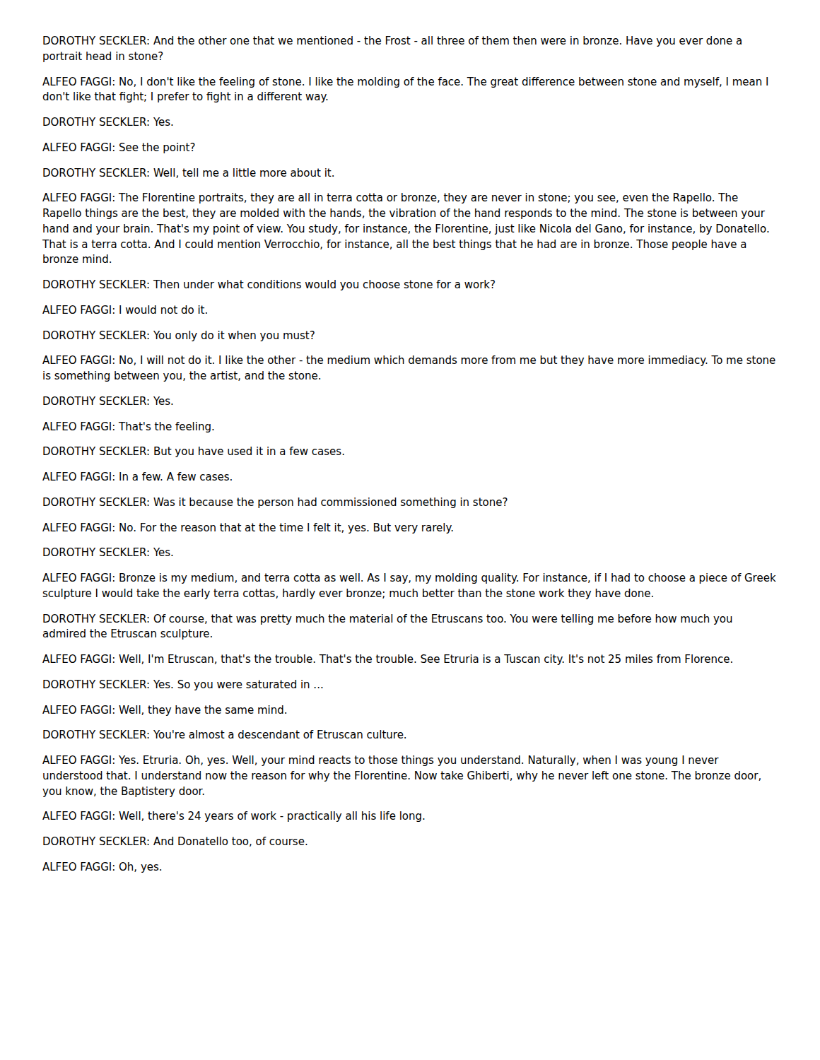Dorothy Seckler: And the other one that we mentioned - the Frost - all three of them then were in bronze. Have you ever done a portrait head in stone?
Alfeo Faggi: No, I don't like the feeling of stone. I like the molding of the face. The great difference between stone and myself, I mean I don't like that fight; I prefer to fight in a different way.
Dorothy Seckler: Yes.
Alfeo Faggi: See the point?
Dorothy Seckler: Well, tell me a little more about it.
Alfeo Faggi: The Florentine portraits, they are all in terra cotta or bronze, they are never in stone; you see, even the Rapello. The Rapello things are the best, they are molded with the hands, the vibration of the hand responds to the mind. The stone is between your hand and your brain. That's my point of view. You study, for instance, the Florentine, just like Nicola del Gano, for instance, by Donatello. That is a terra cotta. And I could mention Verrocchio, for instance, all the best things that he had are in bronze. Those people have a bronze mind.
Dorothy Seckler: Then under what conditions would you choose stone for a work?
Alfeo Faggi: I would not do it.
Dorothy Seckler: You only do it when you must?
Alfeo Faggi: No, I will not do it. I like the other - the medium which demands more from me but they have more immediacy. To me stone is something between you, the artist, and the stone.
Dorothy Seckler: Yes.
Alfeo Faggi: That's the feeling.
Dorothy Seckler: But you have used it in a few cases.
Alfeo Faggi: In a few. A few cases.
Dorothy Seckler: Was it because the person had commissioned something in stone?
Alfeo Faggi: No. For the reason that at the time I felt it, yes. But very rarely.
Dorothy Seckler: Yes.
Alfeo Faggi: Bronze is my medium, and terra cotta as well. As I say, my molding quality. For instance, if I had to choose a piece of Greek sculpture I would take the early terra cottas, hardly ever bronze; much better than the stone work they have done.
Dorothy Seckler: Of course, that was pretty much the material of the Etruscans too. You were telling me before how much you admired the Etruscan sculpture.
Alfeo Faggi: Well, I'm Etruscan, that's the trouble. That's the trouble. See Etruria is a Tuscan city. It's not 25 miles from Florence.
Dorothy Seckler: Yes. So you were saturated in ...
Alfeo Faggi: Well, they have the same mind.
Dorothy Seckler: You're almost a descendant of Etruscan culture.
Alfeo Faggi: Yes. Etruria. Oh, yes. Well, your mind reacts to those things you understand. Naturally, when I was young I never understood that. I understand now the reason for why the Florentine. Now take Ghiberti, why he never left one stone. The bronze door, you know, the Baptistery door.
Alfeo Faggi: Well, there's 24 years of work - practically all his life long.
Dorothy Seckler: And Donatello too, of course.
Alfeo Faggi: Oh, yes.